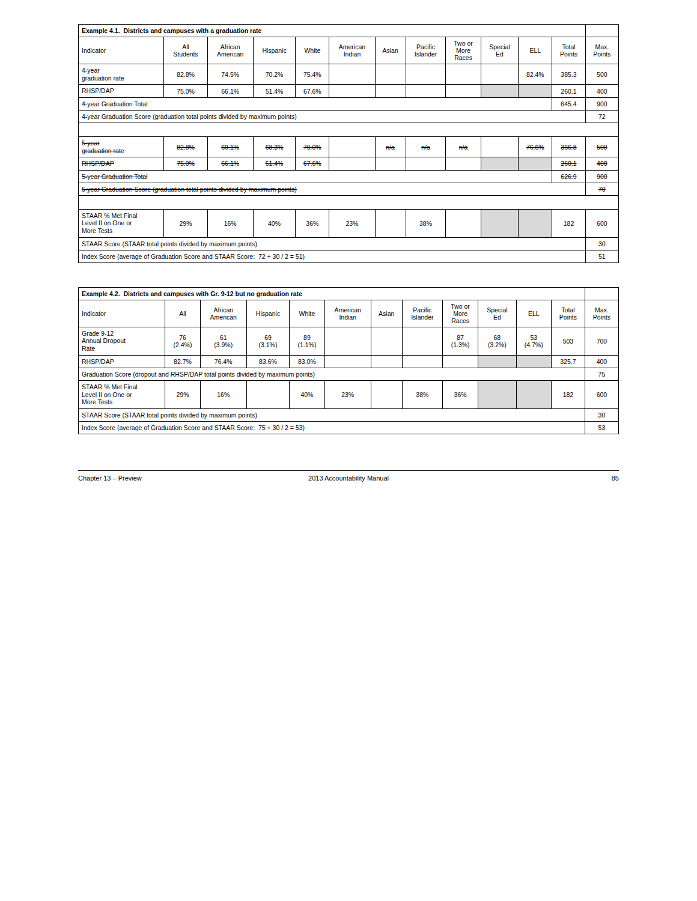| Example 4.1. Districts and campuses with a graduation rate |
| Indicator | All Students | African American | Hispanic | White | American Indian | Asian | Pacific Islander | Two or More Races | Special Ed | ELL | Total Points | Max. Points |
| 4-year graduation rate | 82.8% | 74.5% | 70.2% | 75.4% | | | | | | 82.4% | 385.3 | 500 |
| RHSP/DAP | 75.0% | 66.1% | 51.4% | 67.6% | | | | | | | 260.1 | 400 |
| 4-year Graduation Total | 645.4 | 900 |
| 4-year Graduation Score (graduation total points divided by maximum points) | 72 |
| 5-year graduation rate | 82.8% | 69.1% | 68.3% | 70.0% | | n/a | n/a | n/a | | 76.6% | 366.8 | 500 |
| RHSP/DAP | 75.0% | 66.1% | 51.4% | 67.6% | | | | | | | 260.1 | 400 |
| 5-year Graduation Total | 626.9 | 900 |
| 5-year Graduation Score (graduation total points divided by maximum points) | 70 |
| STAAR % Met Final Level II on One or More Tests | 29% | 16% | 40% | 36% | 23% | | 38% | | | | 182 | 600 |
| STAAR Score (STAAR total points divided by maximum points) | 30 |
| Index Score (average of Graduation Score and STAAR Score: 72 + 30 / 2 = 51) | 51 |
| Example 4.2. Districts and campuses with Gr. 9-12 but no graduation rate |
| Indicator | All | African American | Hispanic | White | American Indian | Asian | Pacific Islander | Two or More Races | Special Ed | ELL | Total Points | Max. Points |
| Grade 9-12 Annual Dropout Rate | 76 (2.4%) | 61 (3.9%) | 69 (3.1%) | 89 (1.1%) | | | | 87 (1.3%) | 68 (3.2%) | 53 (4.7%) | 503 | 700 |
| RHSP/DAP | 82.7% | 76.4% | 83.6% | 83.0% | | | | | | | 325.7 | 400 |
| Graduation Score (dropout and RHSP/DAP total points divided by maximum points) | 75 |
| STAAR % Met Final Level II on One or More Tests | 29% | 16% | | 40% | 23% | | 38% | 36% | | | 182 | 600 |
| STAAR Score (STAAR total points divided by maximum points) | 30 |
| Index Score (average of Graduation Score and STAAR Score: 75 + 30 / 2 = 53) | 53 |
Chapter 13 – Preview
2013 Accountability Manual
85